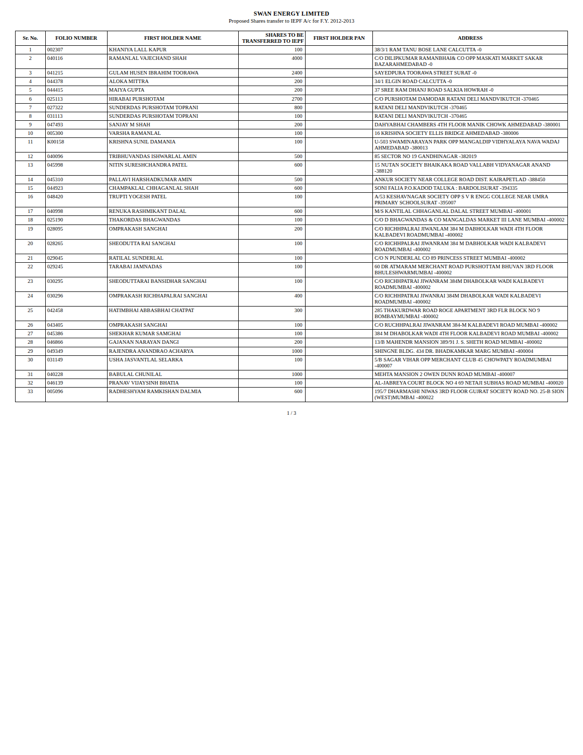SWAN ENERGY LIMITED
Proposed Shares transfer to IEPF A/c for F.Y. 2012-2013
| Sr. No. | FOLIO NUMBER | FIRST HOLDER NAME | SHARES TO BE TRANSFERRED TO IEPF | FIRST HOLDER PAN | ADDRESS |
| --- | --- | --- | --- | --- | --- |
| 1 | 002307 | KHANIYA LALL KAPUR | 100 | | 38/3/1 RAM TANU BOSE LANE CALCUTTA -0 |
| 2 | 040116 | RAMANLAL VAJECHAND SHAH | 4000 | | C/O DILIPKUMAR RAMANBHAI& CO OPP MASKATI MARKET SAKAR BAZARAHMEDABAD -0 |
| 3 | 041215 | GULAM HUSEN IBRAHIM TOORAWA | 2400 | | SAYEDPURA TOORAWA STREET SURAT -0 |
| 4 | 044378 | ALOKA MITTRA | 200 | | 34/1 ELGIN ROAD CALCUTTA -0 |
| 5 | 044415 | MAIYA GUPTA | 200 | | 37 SREE RAM DHANJ ROAD SALKIA HOWRAH -0 |
| 6 | 025113 | HIRABAI PURSHOTAM | 2700 | | C/O PURSHOTAM DAMODAR RATANI DELI MANDVIKUTCH -370465 |
| 7 | 027322 | SUNDERDAS PURSHOTAM TOPRANI | 800 | | RATANI DELI MANDVIKUTCH -370465 |
| 8 | 031113 | SUNDERDAS PURSHOTAM TOPRANI | 100 | | RATANI DELI MANDVIKUTCH -370465 |
| 9 | 047493 | SANJAY M SHAH | 200 | | DAHYABHAI CHAMBERS 4TH FLOOR MANIK CHOWK AHMEDABAD -380001 |
| 10 | 005300 | VARSHA RAMANLAL | 100 | | 16 KRISHNA SOCIETY ELLIS BRIDGE AHMEDABAD -380006 |
| 11 | K00158 | KRISHNA SUNIL DAMANIA | 100 | | U-503 SWAMINARAYAN PARK OPP MANGALDIP VIDHYALAYA NAVA WADAJ AHMEDABAD -380013 |
| 12 | 040096 | TRIBHUVANDAS ISHWARLAL AMIN | 500 | | 85 SECTOR NO 19 GANDHINAGAR -382019 |
| 13 | 045998 | NITIN SURESHCHANDRA PATEL | 600 | | 15 NUTAN SOCIETY BHAIKAKA ROAD VALLABH VIDYANAGAR ANAND -388120 |
| 14 | 045310 | PALLAVI HARSHADKUMAR AMIN | 500 | | ANKUR SOCIETY NEAR COLLEGE ROAD DIST. KAIRAPETLAD -388450 |
| 15 | 044923 | CHAMPAKLAL CHHAGANLAL SHAH | 600 | | SONI FALIA P.O.KADOD TALUKA : BARDOLISURAT -394335 |
| 16 | 048420 | TRUPTI YOGESH PATEL | 100 | | A/53 KESHAVNAGAR SOCIETY OPP S V R ENGG COLLEGE NEAR UMRA PRIMARY SCHOOLSURAT -395007 |
| 17 | 040998 | RENUKA RASHMIKANT DALAL | 600 | | M/S KANTILAL CHHAGANLAL DALAL STREET MUMBAI -400001 |
| 18 | 025190 | THAKORDAS BHAGWANDAS | 100 | | C/O D BHAGWANDAS & CO MANGALDAS MARKET III LANE MUMBAI -400002 |
| 19 | 028095 | OMPRAKASH SANGHAI | 200 | | C/O RICHHPALRAI JIWANLAM 384 M DABHOLKAR WADI 4TH FLOOR KALBADEVI ROADMUMBAI -400002 |
| 20 | 028265 | SHEODUTTA RAI SANGHAI | 100 | | C/O RICHHPALRAI JIWANRAM 384 M DABHOLKAR WADI KALBADEVI ROADMUMBAI -400002 |
| 21 | 029045 | RATILAL SUNDERLAL | 100 | | C/O N PUNDERLAL CO 89 PRINCESS STREET MUMBAI -400002 |
| 22 | 029245 | TARABAI JAMNADAS | 100 | | 60 DR ATMARAM MERCHANT ROAD PURSHOTTAM BHUVAN 3RD FLOOR BHULESHWARMUMBAI -400002 |
| 23 | 030295 | SHEODUTTARAI BANSIDHAR SANGHAI | 100 | | C/O RICHHPATRAI JIWANRAM 384M DHABOLKAR WADI KALBADEVI ROADMUMBAI -400002 |
| 24 | 030296 | OMPRAKASH RICHHAPALRAI SANGHAI | 400 | | C/O RICHHPATRAI JIWANRAI 384M DHABOLKAR WADI KALBADEVI ROADMUMBAI -400002 |
| 25 | 042458 | HATIMBHAI ABBASBHAI CHATPAT | 300 | | 285 THAKURDWAR ROAD ROGE APARTMENT 3RD FLR BLOCK NO 9 BOMBAYMUMBAI -400002 |
| 26 | 043405 | OMPRAKASH SANGHAI | 100 | | C/O RUCHHPALRAI JIWANRAM 384-M KALBADEVI ROAD MUMBAI -400002 |
| 27 | 045386 | SHEKHAR KUMAR SAMGHAI | 100 | | 384 M DHABOLKAR WADI 4TH FLOOR KALBADEVI ROAD MUMBAI -400002 |
| 28 | 046866 | GAJANAN NARAYAN DANGI | 200 | | 13/B MAHENDR MANSION 389/91 J. S. SHETH ROAD MUMBAI -400002 |
| 29 | 049349 | RAJENDRA ANANDRAO ACHARYA | 1000 | | SHINGNE BLDG. 434 DR. BHADKAMKAR MARG MUMBAI -400004 |
| 30 | 031149 | USHA JASVANTLAL SELARKA | 100 | | 5/B SAGAR VIHAR OPP MERCHANT CLUB 45 CHOWPATY ROADMUMBAI -400007 |
| 31 | 040228 | BABULAL CHUNILAL | 1000 | | MEHTA MANSION 2 OWEN DUNN ROAD MUMBAI -400007 |
| 32 | 046139 | PRANAV VIJAYSINH BHATIA | 100 | | AL-JABREYA COURT BLOCK NO 4 69 NETAJI SUBHAS ROAD MUMBAI -400020 |
| 33 | 005096 | RADHESHYAM RAMKISHAN DALMIA | 600 | | 195/7 DHARMASHI NIWAS 3RD FLOOR GUJRAT SOCIETY ROAD NO. 25-B SION (WEST)MUMBAI -400022 |
1 / 3